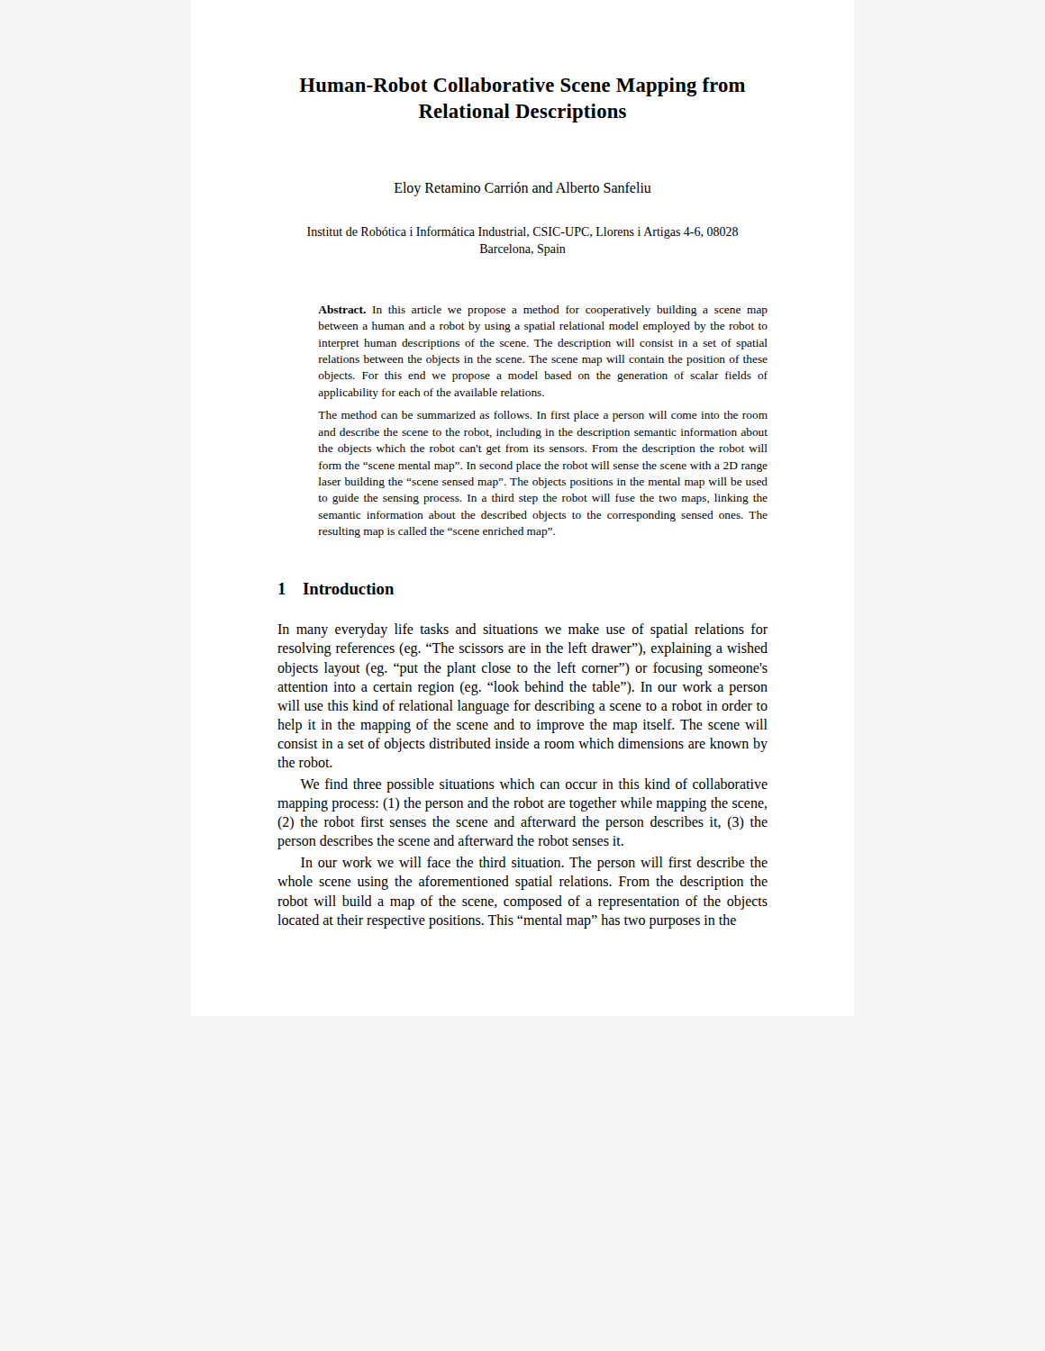Human-Robot Collaborative Scene Mapping from
Relational Descriptions
Eloy Retamino Carrión and Alberto Sanfeliu
Institut de Robótica i Informática Industrial, CSIC-UPC, Llorens i Artigas 4-6, 08028
Barcelona, Spain
Abstract. In this article we propose a method for cooperatively building a scene map between a human and a robot by using a spatial relational model employed by the robot to interpret human descriptions of the scene. The description will consist in a set of spatial relations between the objects in the scene. The scene map will contain the position of these objects. For this end we propose a model based on the generation of scalar fields of applicability for each of the available relations.
The method can be summarized as follows. In first place a person will come into the room and describe the scene to the robot, including in the description semantic information about the objects which the robot can't get from its sensors. From the description the robot will form the “scene mental map”. In second place the robot will sense the scene with a 2D range laser building the “scene sensed map”. The objects positions in the mental map will be used to guide the sensing process. In a third step the robot will fuse the two maps, linking the semantic information about the described objects to the corresponding sensed ones. The resulting map is called the “scene enriched map”.
1 Introduction
In many everyday life tasks and situations we make use of spatial relations for resolving references (eg. “The scissors are in the left drawer”), explaining a wished objects layout (eg. “put the plant close to the left corner”) or focusing someone's attention into a certain region (eg. “look behind the table”). In our work a person will use this kind of relational language for describing a scene to a robot in order to help it in the mapping of the scene and to improve the map itself. The scene will consist in a set of objects distributed inside a room which dimensions are known by the robot.
We find three possible situations which can occur in this kind of collaborative mapping process: (1) the person and the robot are together while mapping the scene, (2) the robot first senses the scene and afterward the person describes it, (3) the person describes the scene and afterward the robot senses it.
In our work we will face the third situation. The person will first describe the whole scene using the aforementioned spatial relations. From the description the robot will build a map of the scene, composed of a representation of the objects located at their respective positions. This “mental map” has two purposes in the